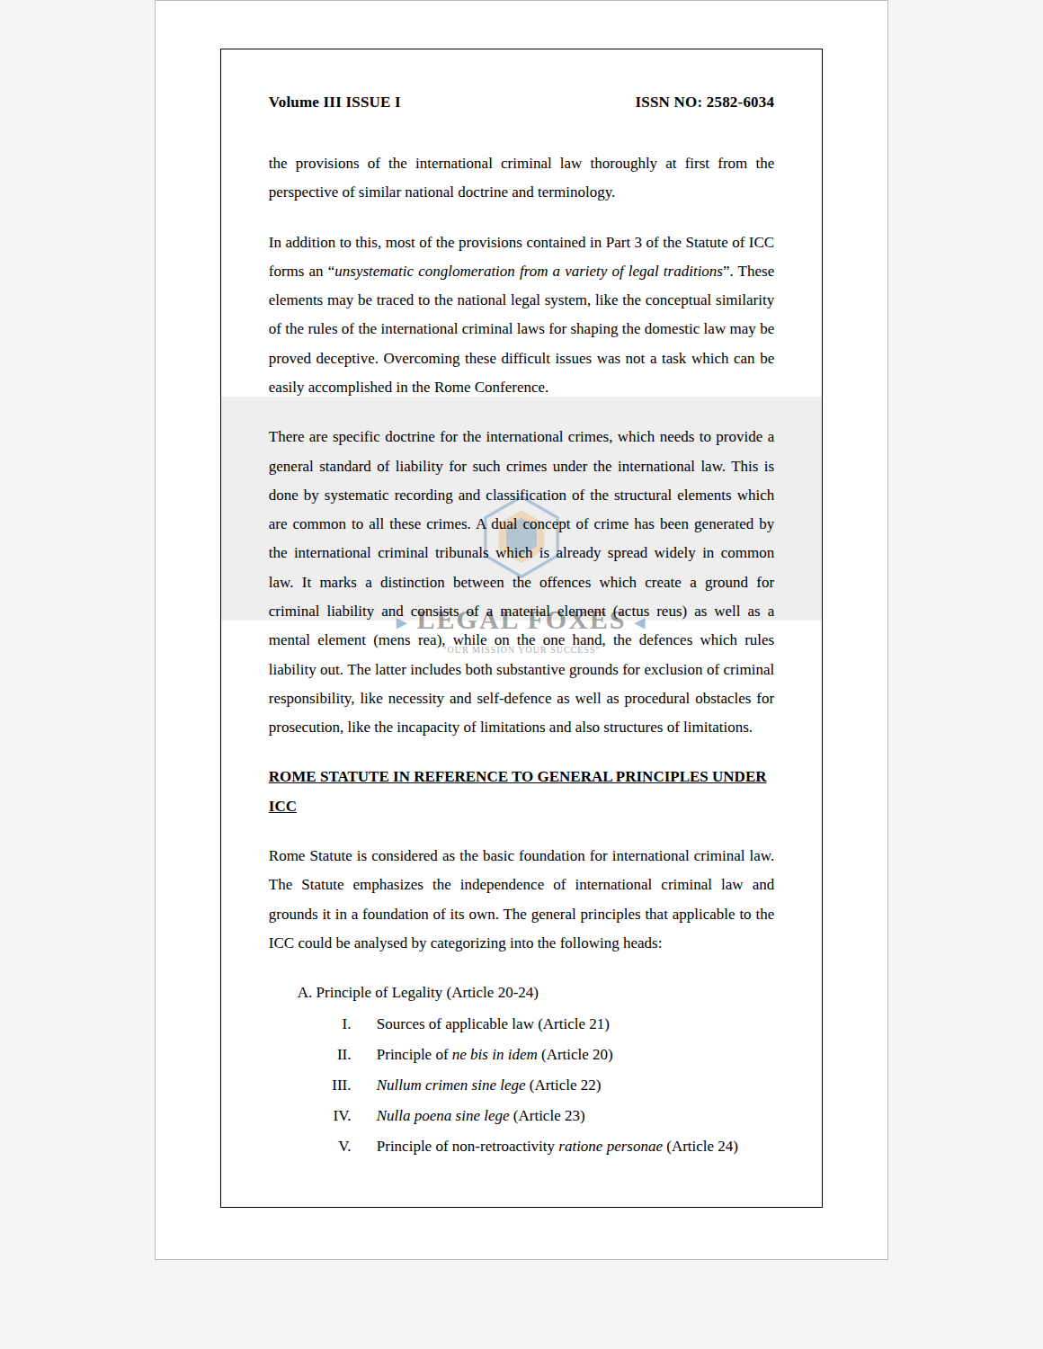▸ LEGAL FOXES ◂
"OUR MISSION YOUR SUCCESS"
Volume III ISSUE I ISSN NO: 2582-6034
the provisions of the international criminal law thoroughly at first from the perspective of similar national doctrine and terminology.
In addition to this, most of the provisions contained in Part 3 of the Statute of ICC forms an “unsystematic conglomeration from a variety of legal traditions”. These elements may be traced to the national legal system, like the conceptual similarity of the rules of the international criminal laws for shaping the domestic law may be proved deceptive. Overcoming these difficult issues was not a task which can be easily accomplished in the Rome Conference.
There are specific doctrine for the international crimes, which needs to provide a general standard of liability for such crimes under the international law. This is done by systematic recording and classification of the structural elements which are common to all these crimes. A dual concept of crime has been generated by the international criminal tribunals which is already spread widely in common law. It marks a distinction between the offences which create a ground for criminal liability and consists of a material element (actus reus) as well as a mental element (mens rea), while on the one hand, the defences which rules liability out. The latter includes both substantive grounds for exclusion of criminal responsibility, like necessity and self-defence as well as procedural obstacles for prosecution, like the incapacity of limitations and also structures of limitations.
ROME STATUTE IN REFERENCE TO GENERAL PRINCIPLES UNDER ICC
Rome Statute is considered as the basic foundation for international criminal law. The Statute emphasizes the independence of international criminal law and grounds it in a foundation of its own. The general principles that applicable to the ICC could be analysed by categorizing into the following heads:
Principle of Legality (Article 20-24)
Sources of applicable law (Article 21)
Principle of ne bis in idem (Article 20)
Nullum crimen sine lege (Article 22)
Nulla poena sine lege (Article 23)
Principle of non-retroactivity ratione personae (Article 24)